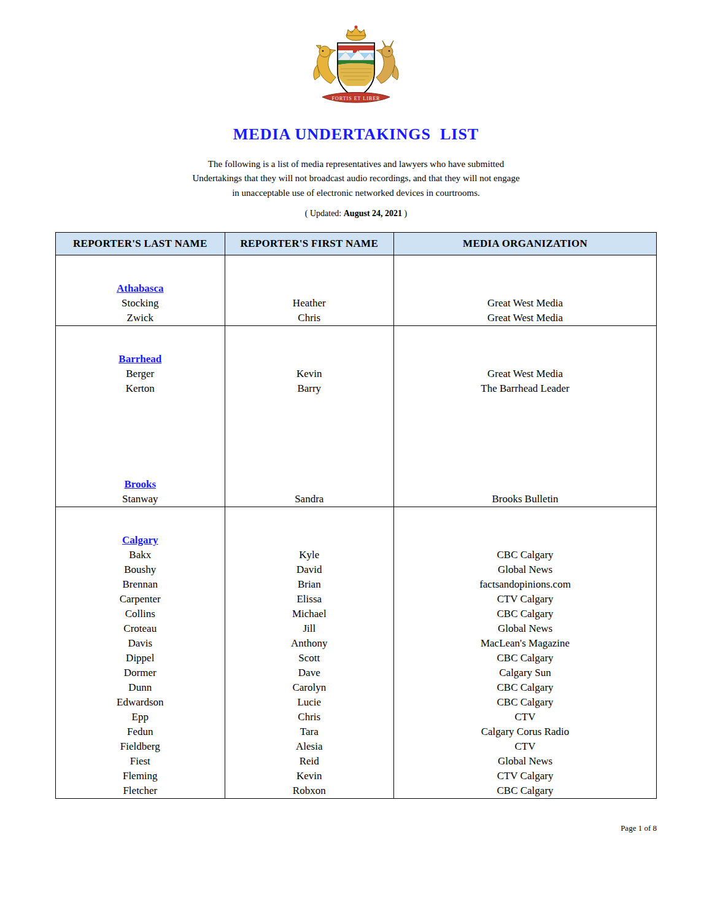FORTIS ET LIBER
MEDIA UNDERTAKINGS LIST
The following is a list of media representatives and lawyers who have submitted
Undertakings that they will not broadcast audio recordings, and that they will not engage
in unacceptable use of electronic networked devices in courtrooms.
( Updated: August 24, 2021 )
| REPORTER'S LAST NAME | REPORTER'S FIRST NAME | MEDIA ORGANIZATION |
| --- | --- | --- |
| Athabasca | | |
| Stocking | Heather | Great West Media |
| Zwick | Chris | Great West Media |
| Barrhead | | |
| Berger | Kevin | Great West Media |
| Kerton | Barry | The Barrhead Leader |
| Brooks | | |
| Stanway | Sandra | Brooks Bulletin |
| Calgary | | |
| Bakx | Kyle | CBC Calgary |
| Boushy | David | Global News |
| Brennan | Brian | factsandopinions.com |
| Carpenter | Elissa | CTV Calgary |
| Collins | Michael | CBC Calgary |
| Croteau | Jill | Global News |
| Davis | Anthony | MacLean's Magazine |
| Dippel | Scott | CBC Calgary |
| Dormer | Dave | Calgary Sun |
| Dunn | Carolyn | CBC Calgary |
| Edwardson | Lucie | CBC Calgary |
| Epp | Chris | CTV |
| Fedun | Tara | Calgary Corus Radio |
| Fieldberg | Alesia | CTV |
| Fiest | Reid | Global News |
| Fleming | Kevin | CTV Calgary |
| Fletcher | Robxon | CBC Calgary |
Page 1 of 8